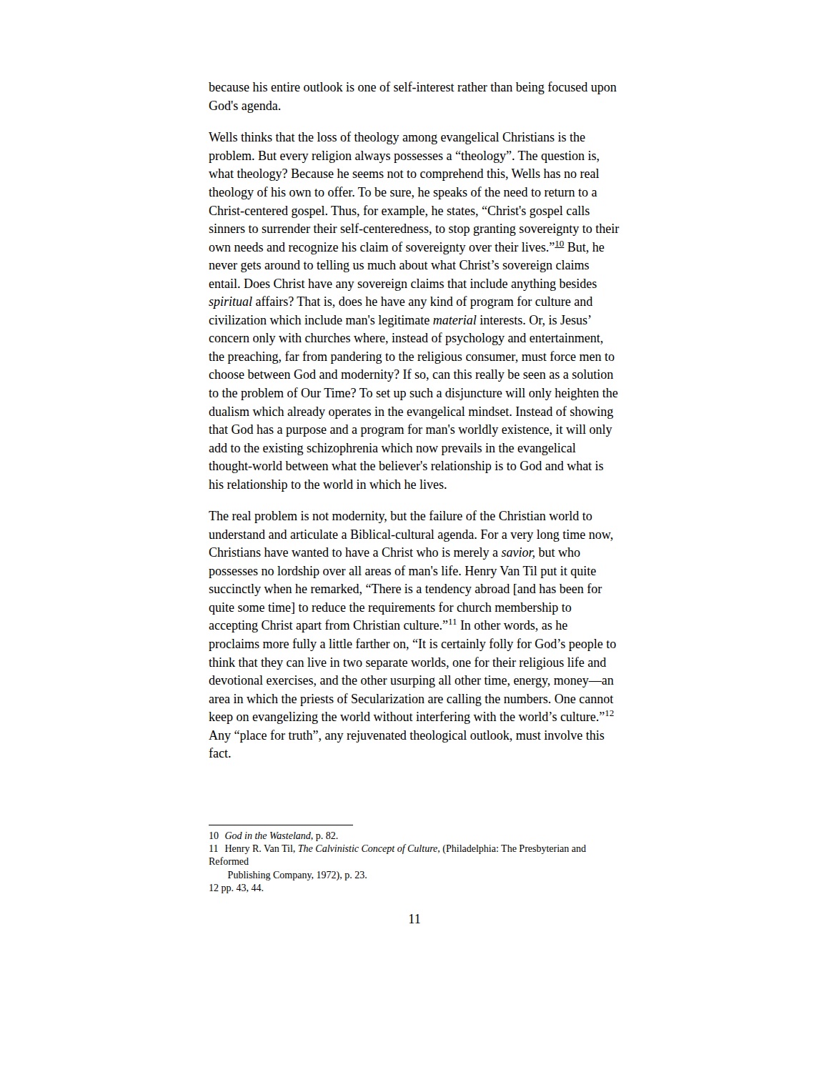because his entire outlook is one of self-interest rather than being focused upon God's agenda.
Wells thinks that the loss of theology among evangelical Christians is the problem. But every religion always possesses a “theology”. The question is, what theology? Because he seems not to comprehend this, Wells has no real theology of his own to offer. To be sure, he speaks of the need to return to a Christ-centered gospel. Thus, for example, he states, “Christ's gospel calls sinners to surrender their self-centeredness, to stop granting sovereignty to their own needs and recognize his claim of sovereignty over their lives.”10 But, he never gets around to telling us much about what Christ’s sovereign claims entail. Does Christ have any sovereign claims that include anything besides spiritual affairs? That is, does he have any kind of program for culture and civilization which include man's legitimate material interests. Or, is Jesus’ concern only with churches where, instead of psychology and entertainment, the preaching, far from pandering to the religious consumer, must force men to choose between God and modernity? If so, can this really be seen as a solution to the problem of Our Time? To set up such a disjuncture will only heighten the dualism which already operates in the evangelical mindset. Instead of showing that God has a purpose and a program for man's worldly existence, it will only add to the existing schizophrenia which now prevails in the evangelical thought-world between what the believer's relationship is to God and what is his relationship to the world in which he lives.
The real problem is not modernity, but the failure of the Christian world to understand and articulate a Biblical-cultural agenda. For a very long time now, Christians have wanted to have a Christ who is merely a savior, but who possesses no lordship over all areas of man's life. Henry Van Til put it quite succinctly when he remarked, “There is a tendency abroad [and has been for quite some time] to reduce the requirements for church membership to accepting Christ apart from Christian culture.”11 In other words, as he proclaims more fully a little farther on, “It is certainly folly for God’s people to think that they can live in two separate worlds, one for their religious life and devotional exercises, and the other usurping all other time, energy, money—an area in which the priests of Secularization are calling the numbers. One cannot keep on evangelizing the world without interfering with the world’s culture.”12 Any “place for truth”, any rejuvenated theological outlook, must involve this fact.
10 God in the Wasteland, p. 82.
11 Henry R. Van Til, The Calvinistic Concept of Culture, (Philadelphia: The Presbyterian and Reformed
Publishing Company, 1972), p. 23.
12 pp. 43, 44.
11